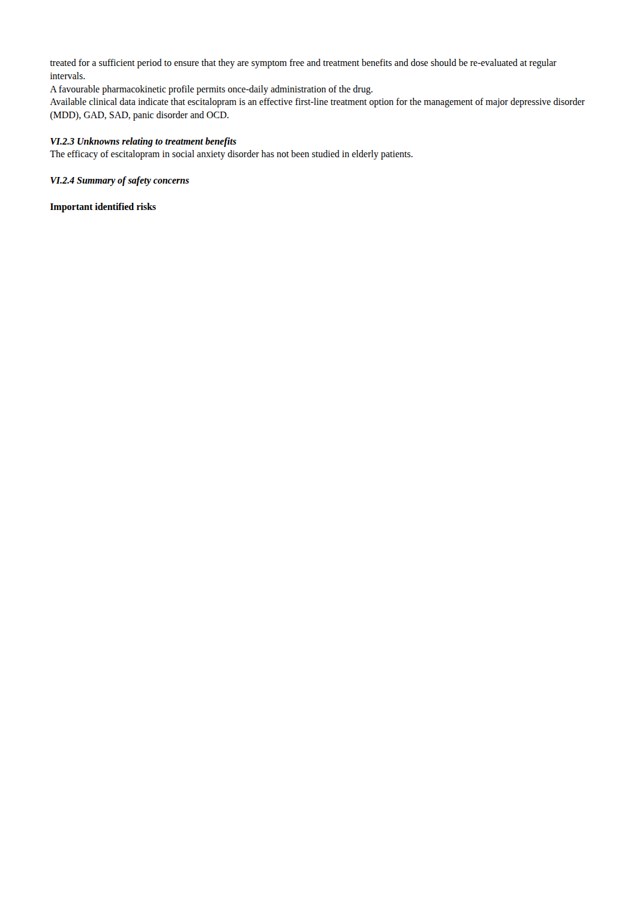treated for a sufficient period to ensure that they are symptom free and treatment benefits and dose should be re-evaluated at regular intervals.
A favourable pharmacokinetic profile permits once-daily administration of the drug.
Available clinical data indicate that escitalopram is an effective first-line treatment option for the management of major depressive disorder (MDD), GAD, SAD, panic disorder and OCD.
VI.2.3 Unknowns relating to treatment benefits
The efficacy of escitalopram in social anxiety disorder has not been studied in elderly patients.
VI.2.4 Summary of safety concerns
Important identified risks